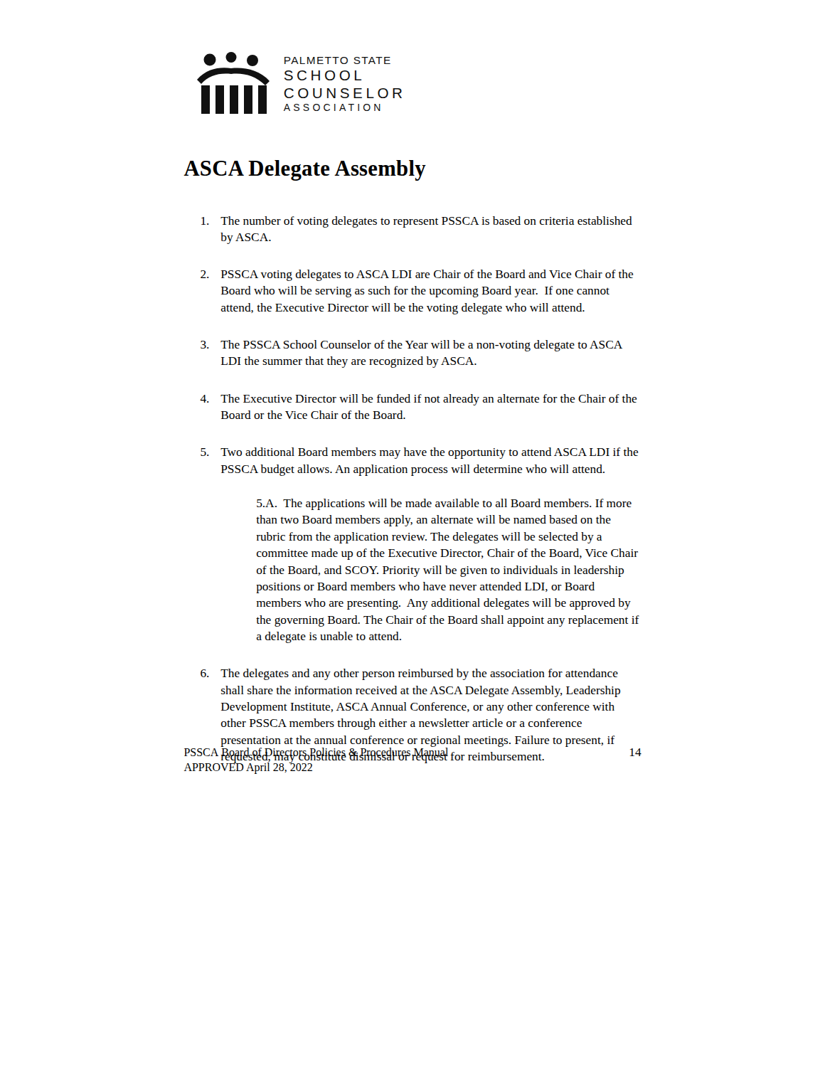PALMETTO STATE
SCHOOL
COUNSELOR
ASSOCIATION
ASCA Delegate Assembly
The number of voting delegates to represent PSSCA is based on criteria established by ASCA.
PSSCA voting delegates to ASCA LDI are Chair of the Board and Vice Chair of the Board who will be serving as such for the upcoming Board year. If one cannot attend, the Executive Director will be the voting delegate who will attend.
The PSSCA School Counselor of the Year will be a non-voting delegate to ASCA LDI the summer that they are recognized by ASCA.
The Executive Director will be funded if not already an alternate for the Chair of the Board or the Vice Chair of the Board.
Two additional Board members may have the opportunity to attend ASCA LDI if the PSSCA budget allows. An application process will determine who will attend.
5.A. The applications will be made available to all Board members. If more than two Board members apply, an alternate will be named based on the rubric from the application review. The delegates will be selected by a committee made up of the Executive Director, Chair of the Board, Vice Chair of the Board, and SCOY. Priority will be given to individuals in leadership positions or Board members who have never attended LDI, or Board members who are presenting. Any additional delegates will be approved by the governing Board. The Chair of the Board shall appoint any replacement if a delegate is unable to attend.
The delegates and any other person reimbursed by the association for attendance shall share the information received at the ASCA Delegate Assembly, Leadership Development Institute, ASCA Annual Conference, or any other conference with other PSSCA members through either a newsletter article or a conference presentation at the annual conference or regional meetings. Failure to present, if requested, may constitute dismissal or request for reimbursement.
PSSCA Board of Directors Policies & Procedures Manual
APPROVED April 28, 2022
14